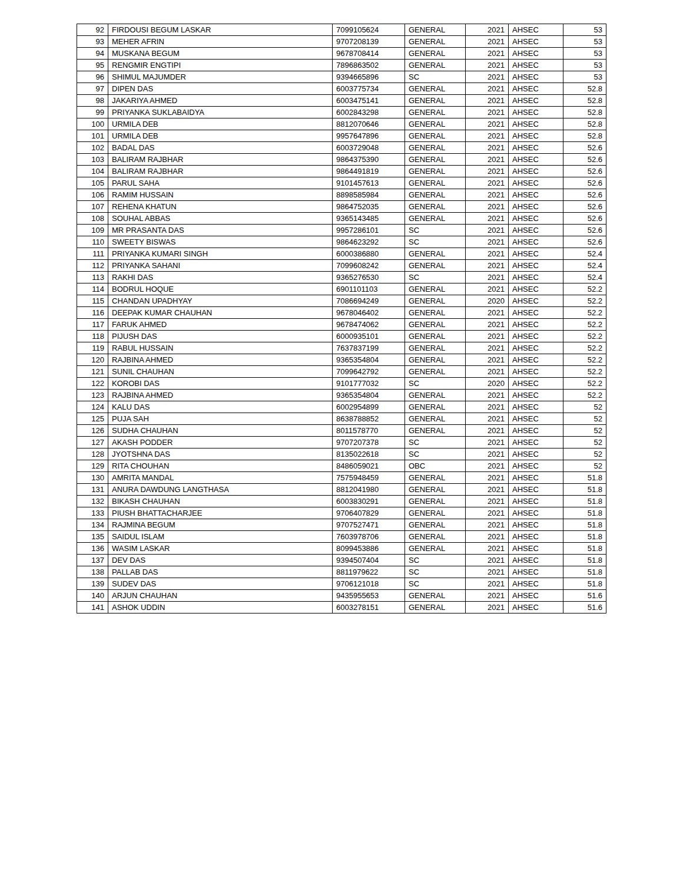| 92 | FIRDOUSI BEGUM LASKAR | 7099105624 | GENERAL | 2021 | AHSEC | 53 |
| 93 | MEHER AFRIN | 9707208139 | GENERAL | 2021 | AHSEC | 53 |
| 94 | MUSKANA BEGUM | 9678708414 | GENERAL | 2021 | AHSEC | 53 |
| 95 | RENGMIR ENGTIPI | 7896863502 | GENERAL | 2021 | AHSEC | 53 |
| 96 | SHIMUL MAJUMDER | 9394665896 | SC | 2021 | AHSEC | 53 |
| 97 | DIPEN DAS | 6003775734 | GENERAL | 2021 | AHSEC | 52.8 |
| 98 | JAKARIYA AHMED | 6003475141 | GENERAL | 2021 | AHSEC | 52.8 |
| 99 | PRIYANKA SUKLABAIDYA | 6002843298 | GENERAL | 2021 | AHSEC | 52.8 |
| 100 | URMILA DEB | 8812070646 | GENERAL | 2021 | AHSEC | 52.8 |
| 101 | URMILA DEB | 9957647896 | GENERAL | 2021 | AHSEC | 52.8 |
| 102 | BADAL DAS | 6003729048 | GENERAL | 2021 | AHSEC | 52.6 |
| 103 | BALIRAM RAJBHAR | 9864375390 | GENERAL | 2021 | AHSEC | 52.6 |
| 104 | BALIRAM RAJBHAR | 9864491819 | GENERAL | 2021 | AHSEC | 52.6 |
| 105 | PARUL SAHA | 9101457613 | GENERAL | 2021 | AHSEC | 52.6 |
| 106 | RAMIM HUSSAIN | 8898585984 | GENERAL | 2021 | AHSEC | 52.6 |
| 107 | REHENA KHATUN | 9864752035 | GENERAL | 2021 | AHSEC | 52.6 |
| 108 | SOUHAL ABBAS | 9365143485 | GENERAL | 2021 | AHSEC | 52.6 |
| 109 | MR PRASANTA DAS | 9957286101 | SC | 2021 | AHSEC | 52.6 |
| 110 | SWEETY BISWAS | 9864623292 | SC | 2021 | AHSEC | 52.6 |
| 111 | PRIYANKA KUMARI SINGH | 6000386880 | GENERAL | 2021 | AHSEC | 52.4 |
| 112 | PRIYANKA SAHANI | 7099608242 | GENERAL | 2021 | AHSEC | 52.4 |
| 113 | RAKHI DAS | 9365276530 | SC | 2021 | AHSEC | 52.4 |
| 114 | BODRUL HOQUE | 6901101103 | GENERAL | 2021 | AHSEC | 52.2 |
| 115 | CHANDAN UPADHYAY | 7086694249 | GENERAL | 2020 | AHSEC | 52.2 |
| 116 | DEEPAK KUMAR CHAUHAN | 9678046402 | GENERAL | 2021 | AHSEC | 52.2 |
| 117 | FARUK AHMED | 9678474062 | GENERAL | 2021 | AHSEC | 52.2 |
| 118 | PIJUSH DAS | 6000935101 | GENERAL | 2021 | AHSEC | 52.2 |
| 119 | RABUL HUSSAIN | 7637837199 | GENERAL | 2021 | AHSEC | 52.2 |
| 120 | RAJBINA AHMED | 9365354804 | GENERAL | 2021 | AHSEC | 52.2 |
| 121 | SUNIL CHAUHAN | 7099642792 | GENERAL | 2021 | AHSEC | 52.2 |
| 122 | KOROBI DAS | 9101777032 | SC | 2020 | AHSEC | 52.2 |
| 123 | RAJBINA AHMED | 9365354804 | GENERAL | 2021 | AHSEC | 52.2 |
| 124 | KALU DAS | 6002954899 | GENERAL | 2021 | AHSEC | 52 |
| 125 | PUJA SAH | 8638788852 | GENERAL | 2021 | AHSEC | 52 |
| 126 | SUDHA CHAUHAN | 8011578770 | GENERAL | 2021 | AHSEC | 52 |
| 127 | AKASH PODDER | 9707207378 | SC | 2021 | AHSEC | 52 |
| 128 | JYOTSHNA DAS | 8135022618 | SC | 2021 | AHSEC | 52 |
| 129 | RITA CHOUHAN | 8486059021 | OBC | 2021 | AHSEC | 52 |
| 130 | AMRITA MANDAL | 7575948459 | GENERAL | 2021 | AHSEC | 51.8 |
| 131 | ANURA DAWDUNG LANGTHASA | 8812041980 | GENERAL | 2021 | AHSEC | 51.8 |
| 132 | BIKASH CHAUHAN | 6003830291 | GENERAL | 2021 | AHSEC | 51.8 |
| 133 | PIUSH BHATTACHARJEE | 9706407829 | GENERAL | 2021 | AHSEC | 51.8 |
| 134 | RAJMINA BEGUM | 9707527471 | GENERAL | 2021 | AHSEC | 51.8 |
| 135 | SAIDUL ISLAM | 7603978706 | GENERAL | 2021 | AHSEC | 51.8 |
| 136 | WASIM LASKAR | 8099453886 | GENERAL | 2021 | AHSEC | 51.8 |
| 137 | DEV DAS | 9394507404 | SC | 2021 | AHSEC | 51.8 |
| 138 | PALLAB DAS | 8811979622 | SC | 2021 | AHSEC | 51.8 |
| 139 | SUDEV DAS | 9706121018 | SC | 2021 | AHSEC | 51.8 |
| 140 | ARJUN CHAUHAN | 9435955653 | GENERAL | 2021 | AHSEC | 51.6 |
| 141 | ASHOK UDDIN | 6003278151 | GENERAL | 2021 | AHSEC | 51.6 |